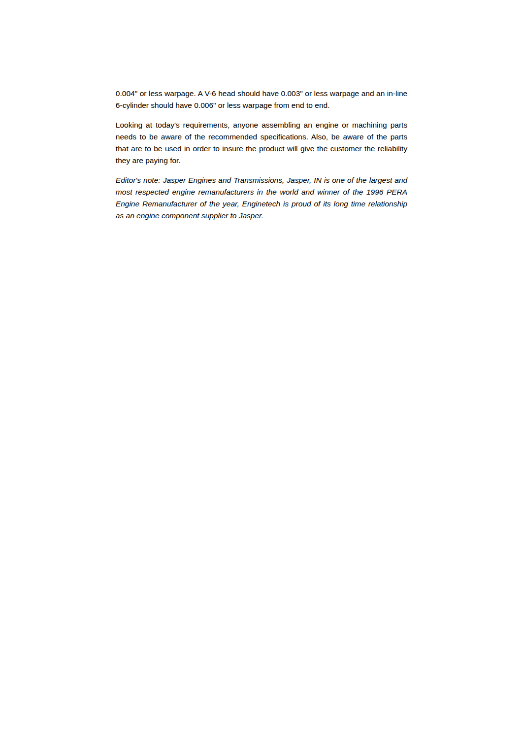0.004" or less warpage. A V-6 head should have 0.003" or less warpage and an in-line 6-cylinder should have 0.006" or less warpage from end to end.
Looking at today's requirements, anyone assembling an engine or machining parts needs to be aware of the recommended specifications. Also, be aware of the parts that are to be used in order to insure the product will give the customer the reliability they are paying for.
Editor's note: Jasper Engines and Transmissions, Jasper, IN is one of the largest and most respected engine remanufacturers in the world and winner of the 1996 PERA Engine Remanufacturer of the year, Enginetech is proud of its long time relationship as an engine component supplier to Jasper.